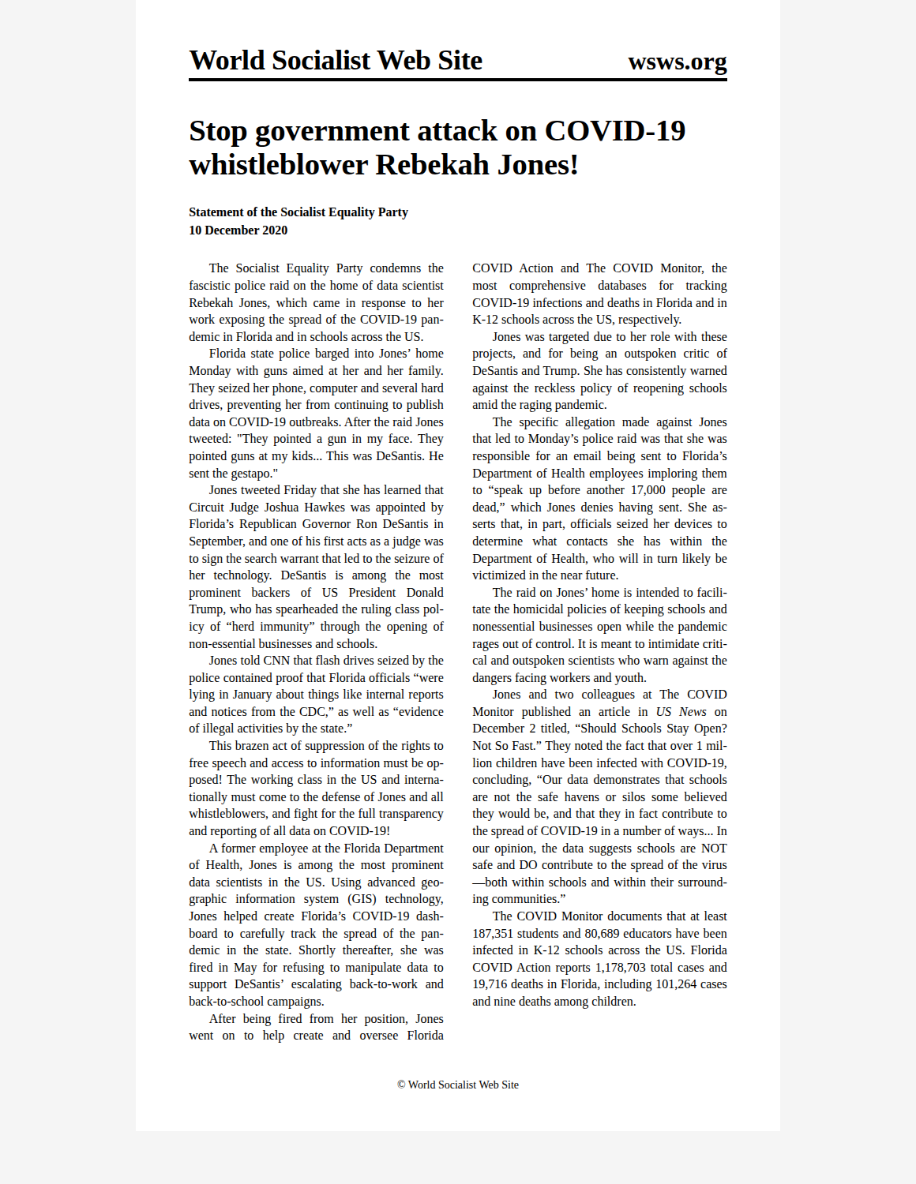World Socialist Web Site
wsws.org
Stop government attack on COVID-19 whistleblower Rebekah Jones!
Statement of the Socialist Equality Party
10 December 2020
The Socialist Equality Party condemns the fascistic police raid on the home of data scientist Rebekah Jones, which came in response to her work exposing the spread of the COVID-19 pandemic in Florida and in schools across the US.
Florida state police barged into Jones’ home Monday with guns aimed at her and her family. They seized her phone, computer and several hard drives, preventing her from continuing to publish data on COVID-19 outbreaks. After the raid Jones tweeted: "They pointed a gun in my face. They pointed guns at my kids... This was DeSantis. He sent the gestapo."
Jones tweeted Friday that she has learned that Circuit Judge Joshua Hawkes was appointed by Florida’s Republican Governor Ron DeSantis in September, and one of his first acts as a judge was to sign the search warrant that led to the seizure of her technology. DeSantis is among the most prominent backers of US President Donald Trump, who has spearheaded the ruling class policy of “herd immunity” through the opening of non-essential businesses and schools.
Jones told CNN that flash drives seized by the police contained proof that Florida officials “were lying in January about things like internal reports and notices from the CDC,” as well as “evidence of illegal activities by the state.”
This brazen act of suppression of the rights to free speech and access to information must be opposed! The working class in the US and internationally must come to the defense of Jones and all whistleblowers, and fight for the full transparency and reporting of all data on COVID-19!
A former employee at the Florida Department of Health, Jones is among the most prominent data scientists in the US. Using advanced geographic information system (GIS) technology, Jones helped create Florida’s COVID-19 dashboard to carefully track the spread of the pandemic in the state. Shortly thereafter, she was fired in May for refusing to manipulate data to support DeSantis’ escalating back-to-work and back-to-school campaigns.
After being fired from her position, Jones went on to help create and oversee Florida COVID Action and The COVID Monitor, the most comprehensive databases for tracking COVID-19 infections and deaths in Florida and in K-12 schools across the US, respectively.
Jones was targeted due to her role with these projects, and for being an outspoken critic of DeSantis and Trump. She has consistently warned against the reckless policy of reopening schools amid the raging pandemic.
The specific allegation made against Jones that led to Monday’s police raid was that she was responsible for an email being sent to Florida’s Department of Health employees imploring them to “speak up before another 17,000 people are dead,” which Jones denies having sent. She asserts that, in part, officials seized her devices to determine what contacts she has within the Department of Health, who will in turn likely be victimized in the near future.
The raid on Jones’ home is intended to facilitate the homicidal policies of keeping schools and nonessential businesses open while the pandemic rages out of control. It is meant to intimidate critical and outspoken scientists who warn against the dangers facing workers and youth.
Jones and two colleagues at The COVID Monitor published an article in US News on December 2 titled, “Should Schools Stay Open? Not So Fast.” They noted the fact that over 1 million children have been infected with COVID-19, concluding, “Our data demonstrates that schools are not the safe havens or silos some believed they would be, and that they in fact contribute to the spread of COVID-19 in a number of ways... In our opinion, the data suggests schools are NOT safe and DO contribute to the spread of the virus—both within schools and within their surrounding communities.”
The COVID Monitor documents that at least 187,351 students and 80,689 educators have been infected in K-12 schools across the US. Florida COVID Action reports 1,178,703 total cases and 19,716 deaths in Florida, including 101,264 cases and nine deaths among children.
© World Socialist Web Site